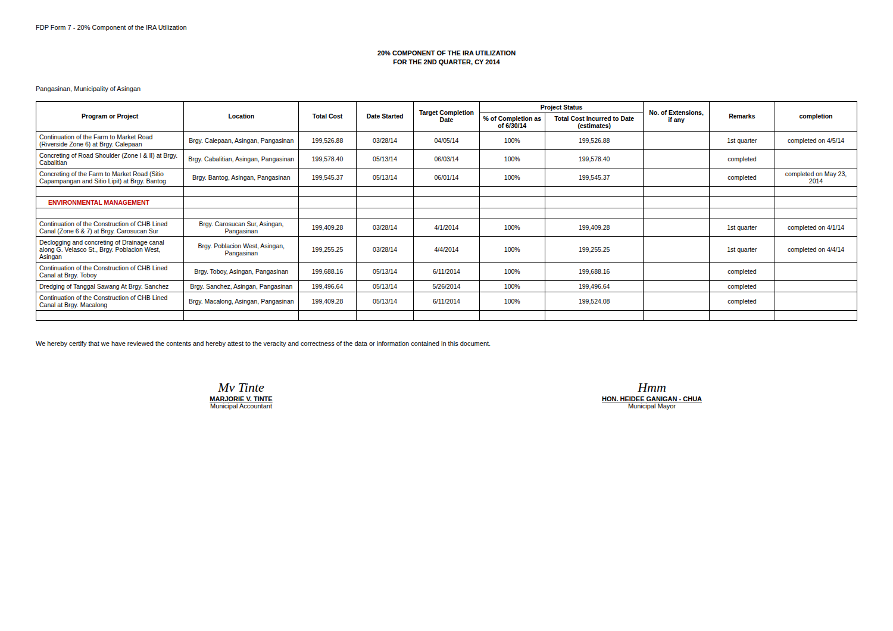FDP Form 7 - 20% Component of the IRA Utilization
20% COMPONENT OF THE IRA UTILIZATION
FOR THE 2ND QUARTER, CY 2014
Pangasinan, Municipality of Asingan
| Program or Project | Location | Total Cost | Date Started | Target Completion Date | Project Status | No. of Extensions, if any | Remarks | completion |
| --- | --- | --- | --- | --- | --- | --- | --- | --- |
| % of Completion as of 6/30/14 | Total Cost Incurred to Date (estimates) |
| Continuation of the Farm to Market Road (Riverside Zone 6) at Brgy. Calepaan | Brgy. Calepaan, Asingan, Pangasinan | 199,526.88 | 03/28/14 | 04/05/14 | 100% | 199,526.88 | | 1st quarter | completed on 4/5/14 |
| Concreting of Road Shoulder (Zone I & II) at Brgy. Cabalitian | Brgy. Cabalitian, Asingan, Pangasinan | 199,578.40 | 05/13/14 | 06/03/14 | 100% | 199,578.40 | | completed | |
| Concreting of the Farm to Market Road (Sitio Capampangan and Sitio Lipit) at Brgy. Bantog | Brgy. Bantog, Asingan, Pangasinan | 199,545.37 | 05/13/14 | 06/01/14 | 100% | 199,545.37 | | completed | completed on May 23, 2014 |
| ENVIRONMENTAL MANAGEMENT | | | | | | | | | |
| Continuation of the Construction of CHB Lined Canal (Zone 6 & 7) at Brgy. Carosucan Sur | Brgy. Carosucan Sur, Asingan, Pangasinan | 199,409.28 | 03/28/14 | 4/1/2014 | 100% | 199,409.28 | | 1st quarter | completed on 4/1/14 |
| Declogging and concreting of Drainage canal along G. Velasco St., Brgy. Poblacion West, Asingan | Brgy. Poblacion West, Asingan, Pangasinan | 199,255.25 | 03/28/14 | 4/4/2014 | 100% | 199,255.25 | | 1st quarter | completed on 4/4/14 |
| Continuation of the Construction of CHB Lined Canal at Brgy. Toboy | Brgy. Toboy, Asingan, Pangasinan | 199,688.16 | 05/13/14 | 6/11/2014 | 100% | 199,688.16 | | completed | |
| Dredging of Tanggal Sawang At Brgy. Sanchez | Brgy. Sanchez, Asingan, Pangasinan | 199,496.64 | 05/13/14 | 5/26/2014 | 100% | 199,496.64 | | completed | |
| Continuation of the Construction of CHB Lined Canal at Brgy. Macalong | Brgy. Macalong, Asingan, Pangasinan | 199,409.28 | 05/13/14 | 6/11/2014 | 100% | 199,524.08 | | completed | |
We hereby certify that we have reviewed the contents and hereby attest to the veracity and correctness of the data or information contained in this document.
| Mv Tinte MARJORIE V. TINTE Municipal Accountant | Hmm HON. HEIDEE GANIGAN - CHUA Municipal Mayor |